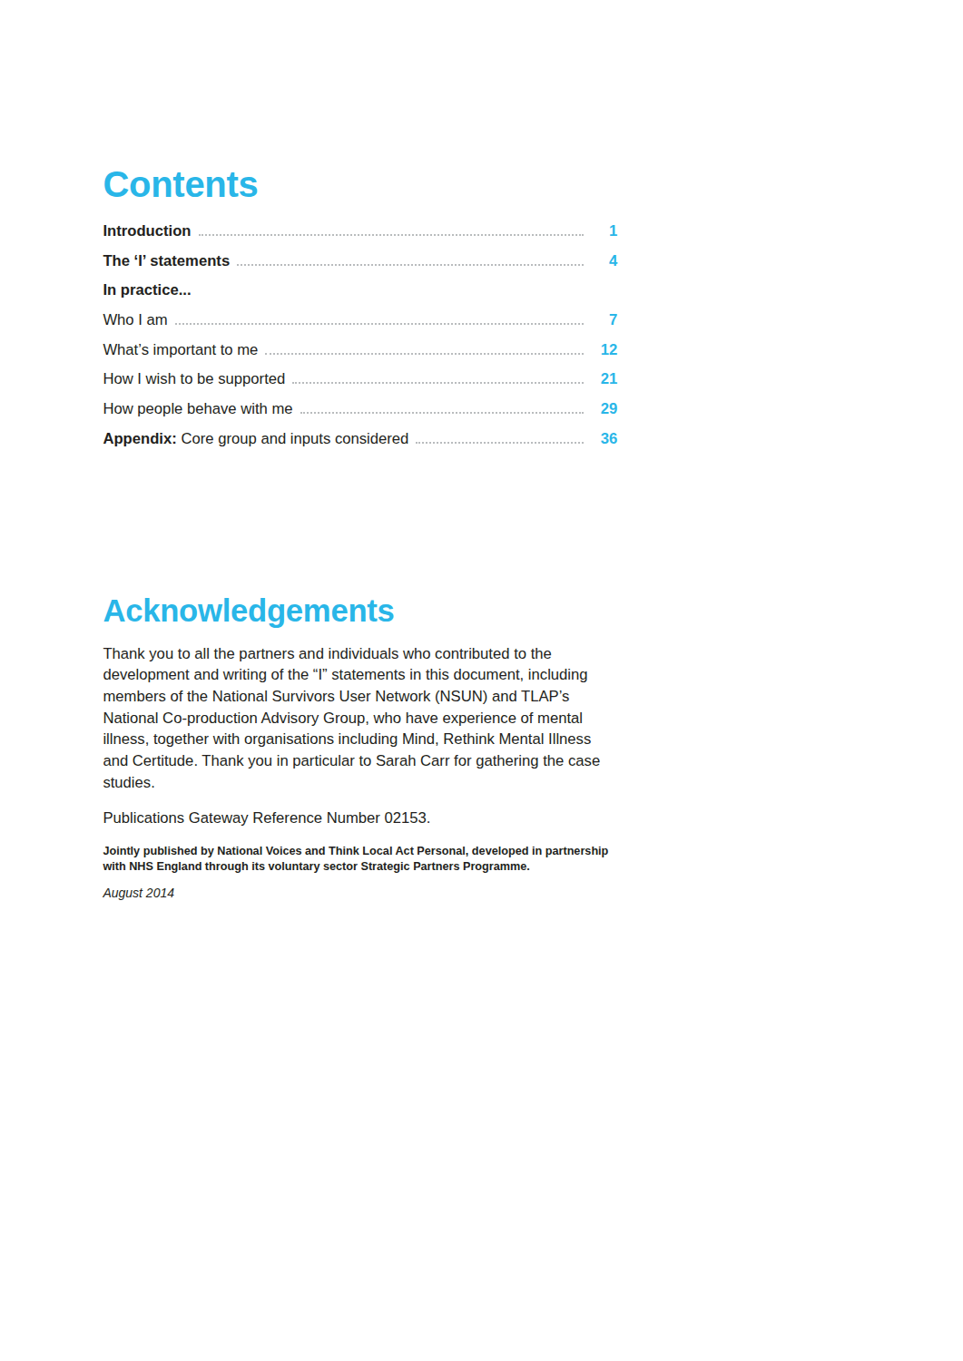Contents
Introduction 1
The ‘I’ statements 4
In practice...
Who I am 7
What’s important to me 12
How I wish to be supported 21
How people behave with me 29
Appendix: Core group and inputs considered 36
Acknowledgements
Thank you to all the partners and individuals who contributed to the development and writing of the “I” statements in this document, including members of the National Survivors User Network (NSUN) and TLAP’s National Co-production Advisory Group, who have experience of mental illness, together with organisations including Mind, Rethink Mental Illness and Certitude. Thank you in particular to Sarah Carr for gathering the case studies.
Publications Gateway Reference Number 02153.
Jointly published by National Voices and Think Local Act Personal, developed in partnership with NHS England through its voluntary sector Strategic Partners Programme.
August 2014